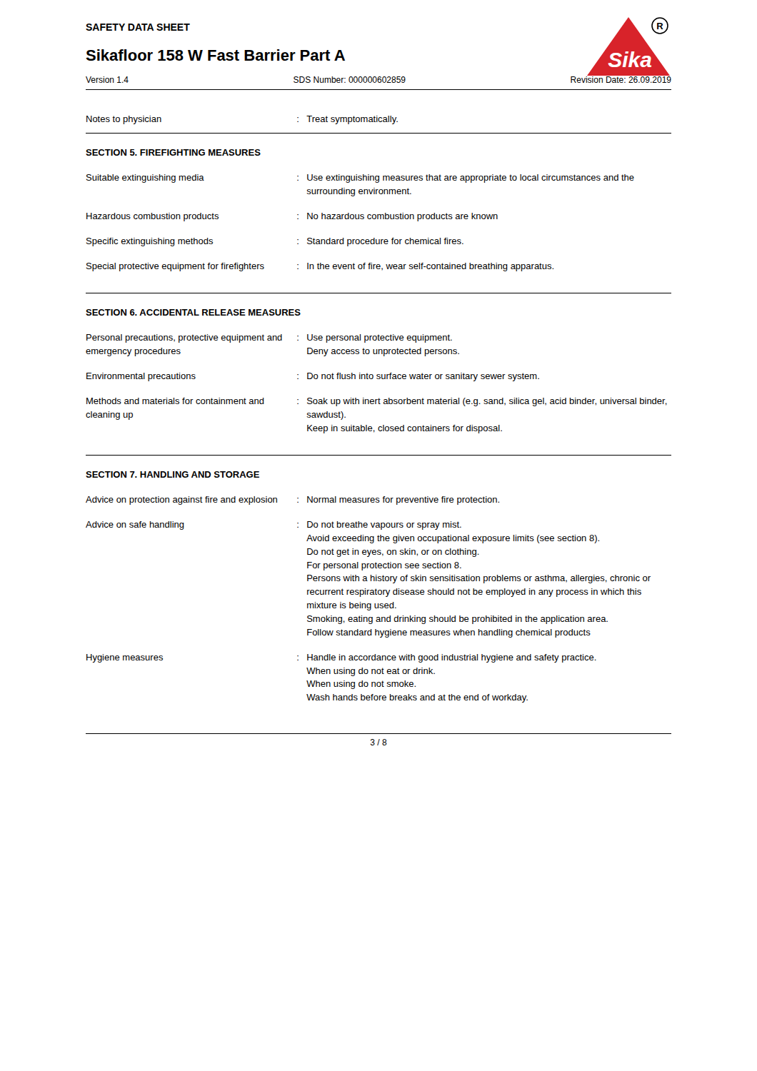Sika R
SAFETY DATA SHEET
Sikafloor 158 W Fast Barrier Part A
Version 1.4
SDS Number: 000000602859
Revision Date: 26.09.2019
| Notes to physician | : | Treat symptomatically. |
SECTION 5. FIREFIGHTING MEASURES
| Suitable extinguishing media | : | Use extinguishing measures that are appropriate to local circumstances and the surrounding environment. |
| Hazardous combustion products | : | No hazardous combustion products are known |
| Specific extinguishing methods | : | Standard procedure for chemical fires. |
| Special protective equipment for firefighters | : | In the event of fire, wear self-contained breathing apparatus. |
SECTION 6. ACCIDENTAL RELEASE MEASURES
| Personal precautions, protective equipment and emergency procedures | : | Use personal protective equipment. Deny access to unprotected persons. |
| Environmental precautions | : | Do not flush into surface water or sanitary sewer system. |
| Methods and materials for containment and cleaning up | : | Soak up with inert absorbent material (e.g. sand, silica gel, acid binder, universal binder, sawdust). Keep in suitable, closed containers for disposal. |
SECTION 7. HANDLING AND STORAGE
| Advice on protection against fire and explosion | : | Normal measures for preventive fire protection. |
| Advice on safe handling | : | Do not breathe vapours or spray mist. Avoid exceeding the given occupational exposure limits (see section 8). Do not get in eyes, on skin, or on clothing. For personal protection see section 8. Persons with a history of skin sensitisation problems or asthma, allergies, chronic or recurrent respiratory disease should not be employed in any process in which this mixture is being used. Smoking, eating and drinking should be prohibited in the application area. Follow standard hygiene measures when handling chemical products |
| Hygiene measures | : | Handle in accordance with good industrial hygiene and safety practice. When using do not eat or drink. When using do not smoke. Wash hands before breaks and at the end of workday. |
3 / 8